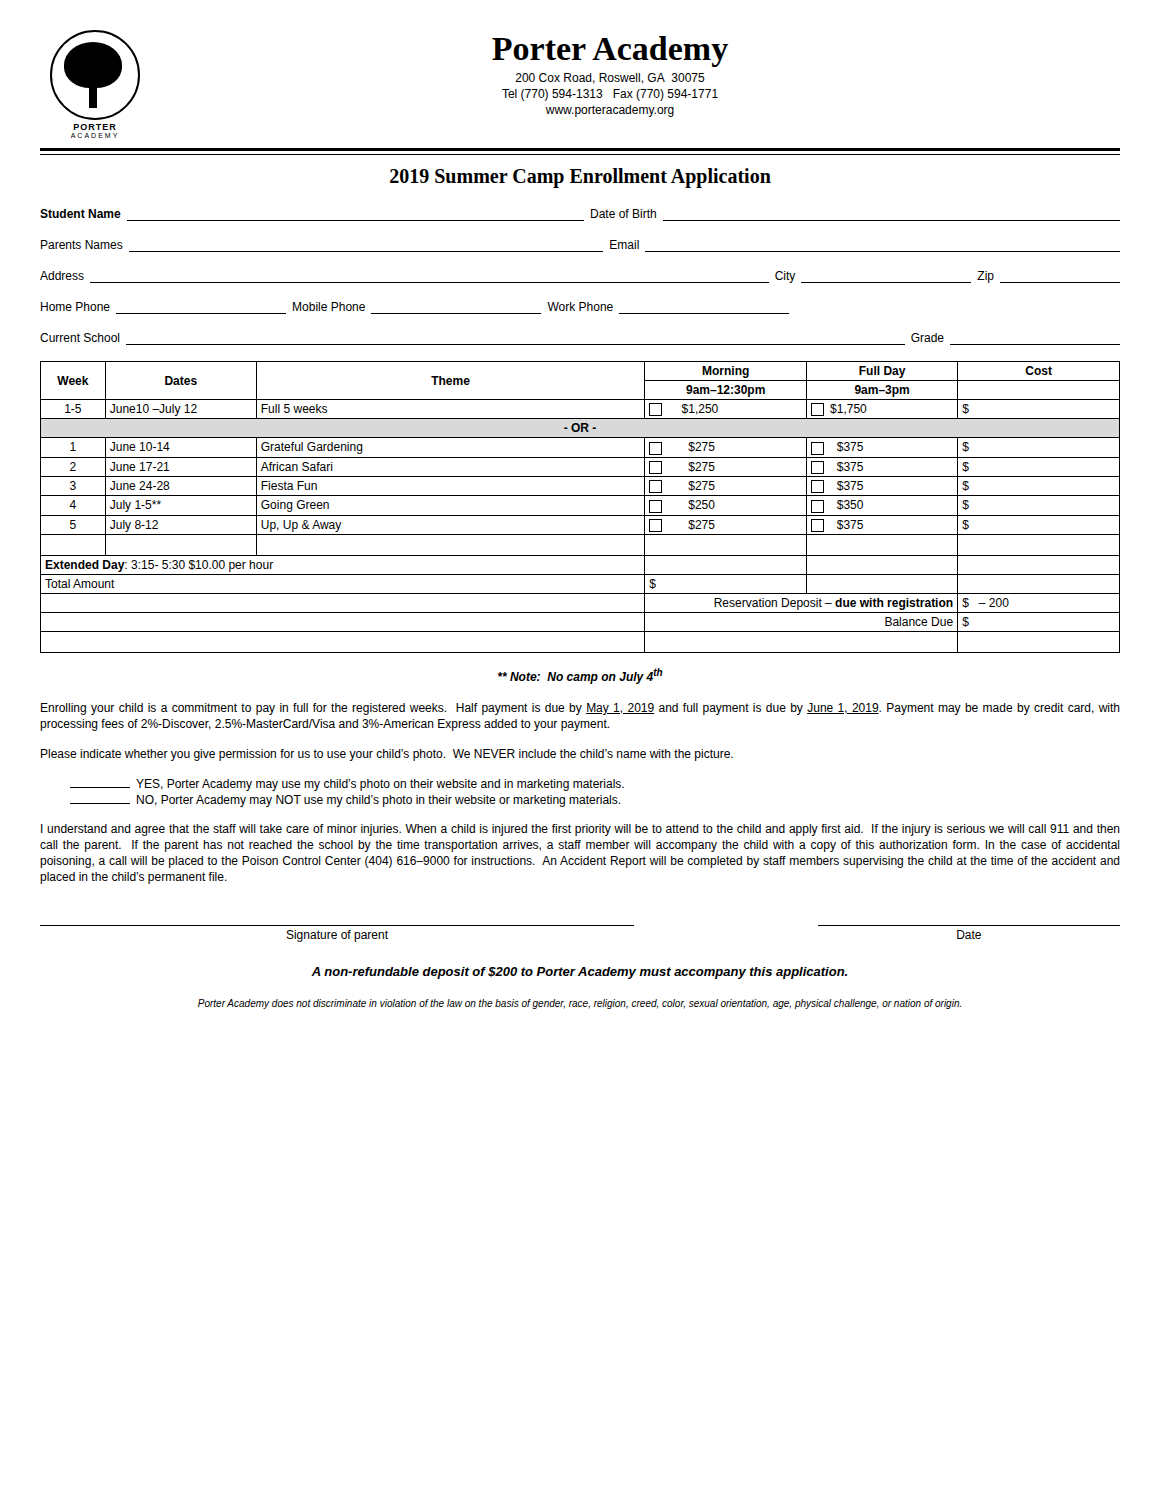PORTER
ACADEMY
Porter Academy
200 Cox Road, Roswell, GA 30075
Tel (770) 594-1313 Fax (770) 594-1771
www.porteracademy.org
2019 Summer Camp Enrollment Application
Student Name Date of Birth
Parents Names Email
Address City Zip
Home Phone Mobile Phone Work Phone
Current School Grade
| Week | Dates | Theme | Morning | Full Day | Cost |
| --- | --- | --- | --- | --- | --- |
| 9am–12:30pm | 9am–3pm | |
| 1-5 | June10 –July 12 | Full 5 weeks | $1,250 | $1,750 | $ |
| - OR - |
| 1 | June 10-14 | Grateful Gardening | $275 | $375 | $ |
| 2 | June 17-21 | African Safari | $275 | $375 | $ |
| 3 | June 24-28 | Fiesta Fun | $275 | $375 | $ |
| 4 | July 1-5** | Going Green | $250 | $350 | $ |
| 5 | July 8-12 | Up, Up & Away | $275 | $375 | $ |
| Extended Day : 3:15- 5:30 $10.00 per hour | | | |
| Total Amount | $ | | |
| | Reservation Deposit – due with registration | $ – 200 |
| | Balance Due | $ |
** Note: No camp on July 4th
Enrolling your child is a commitment to pay in full for the registered weeks. Half payment is due by May 1, 2019 and full payment is due by June 1, 2019. Payment may be made by credit card, with processing fees of 2%-Discover, 2.5%-MasterCard/Visa and 3%-American Express added to your payment.
Please indicate whether you give permission for us to use your child’s photo. We NEVER include the child’s name with the picture.
YES, Porter Academy may use my child’s photo on their website and in marketing materials.
NO, Porter Academy may NOT use my child’s photo in their website or marketing materials.
I understand and agree that the staff will take care of minor injuries. When a child is injured the first priority will be to attend to the child and apply first aid. If the injury is serious we will call 911 and then call the parent. If the parent has not reached the school by the time transportation arrives, a staff member will accompany the child with a copy of this authorization form. In the case of accidental poisoning, a call will be placed to the Poison Control Center (404) 616–9000 for instructions. An Accident Report will be completed by staff members supervising the child at the time of the accident and placed in the child’s permanent file.
Signature of parent
Date
A non-refundable deposit of $200 to Porter Academy must accompany this application.
Porter Academy does not discriminate in violation of the law on the basis of gender, race, religion, creed, color, sexual orientation, age, physical challenge, or nation of origin.